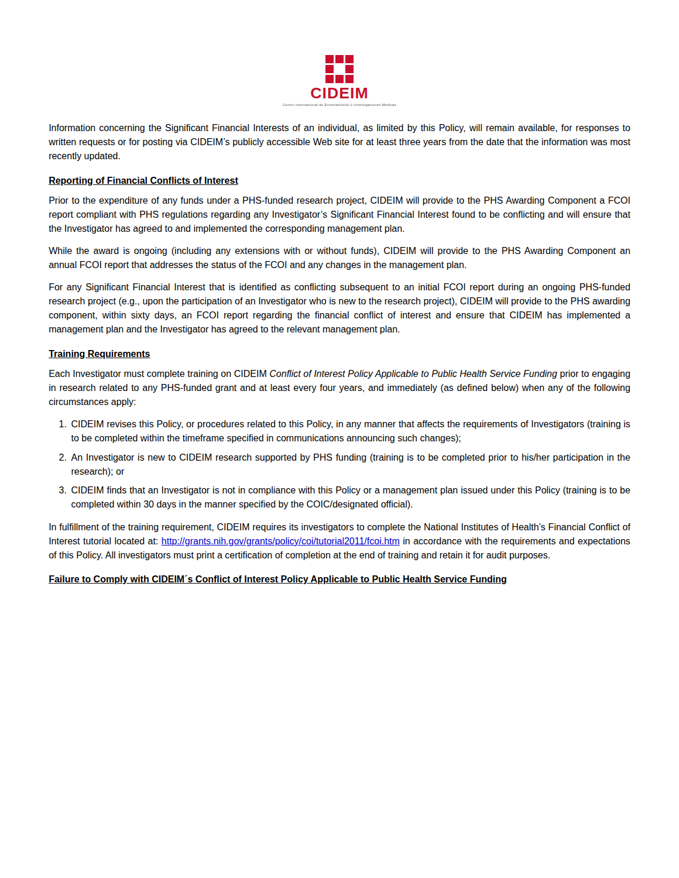CIDEIM
Centro Internacional de Entrenamiento e Investigaciones Médicas
Information concerning the Significant Financial Interests of an individual, as limited by this Policy, will remain available, for responses to written requests or for posting via CIDEIM’s publicly accessible Web site for at least three years from the date that the information was most recently updated.
Reporting of Financial Conflicts of Interest
Prior to the expenditure of any funds under a PHS-funded research project, CIDEIM will provide to the PHS Awarding Component a FCOI report compliant with PHS regulations regarding any Investigator’s Significant Financial Interest found to be conflicting and will ensure that the Investigator has agreed to and implemented the corresponding management plan.
While the award is ongoing (including any extensions with or without funds), CIDEIM will provide to the PHS Awarding Component an annual FCOI report that addresses the status of the FCOI and any changes in the management plan.
For any Significant Financial Interest that is identified as conflicting subsequent to an initial FCOI report during an ongoing PHS-funded research project (e.g., upon the participation of an Investigator who is new to the research project), CIDEIM will provide to the PHS awarding component, within sixty days, an FCOI report regarding the financial conflict of interest and ensure that CIDEIM has implemented a management plan and the Investigator has agreed to the relevant management plan.
Training Requirements
Each Investigator must complete training on CIDEIM Conflict of Interest Policy Applicable to Public Health Service Funding prior to engaging in research related to any PHS-funded grant and at least every four years, and immediately (as defined below) when any of the following circumstances apply:
CIDEIM revises this Policy, or procedures related to this Policy, in any manner that affects the requirements of Investigators (training is to be completed within the timeframe specified in communications announcing such changes);
An Investigator is new to CIDEIM research supported by PHS funding (training is to be completed prior to his/her participation in the research); or
CIDEIM finds that an Investigator is not in compliance with this Policy or a management plan issued under this Policy (training is to be completed within 30 days in the manner specified by the COIC/designated official).
In fulfillment of the training requirement, CIDEIM requires its investigators to complete the National Institutes of Health’s Financial Conflict of Interest tutorial located at: http://grants.nih.gov/grants/policy/coi/tutorial2011/fcoi.htm in accordance with the requirements and expectations of this Policy. All investigators must print a certification of completion at the end of training and retain it for audit purposes.
Failure to Comply with CIDEIM´s Conflict of Interest Policy Applicable to Public Health Service Funding